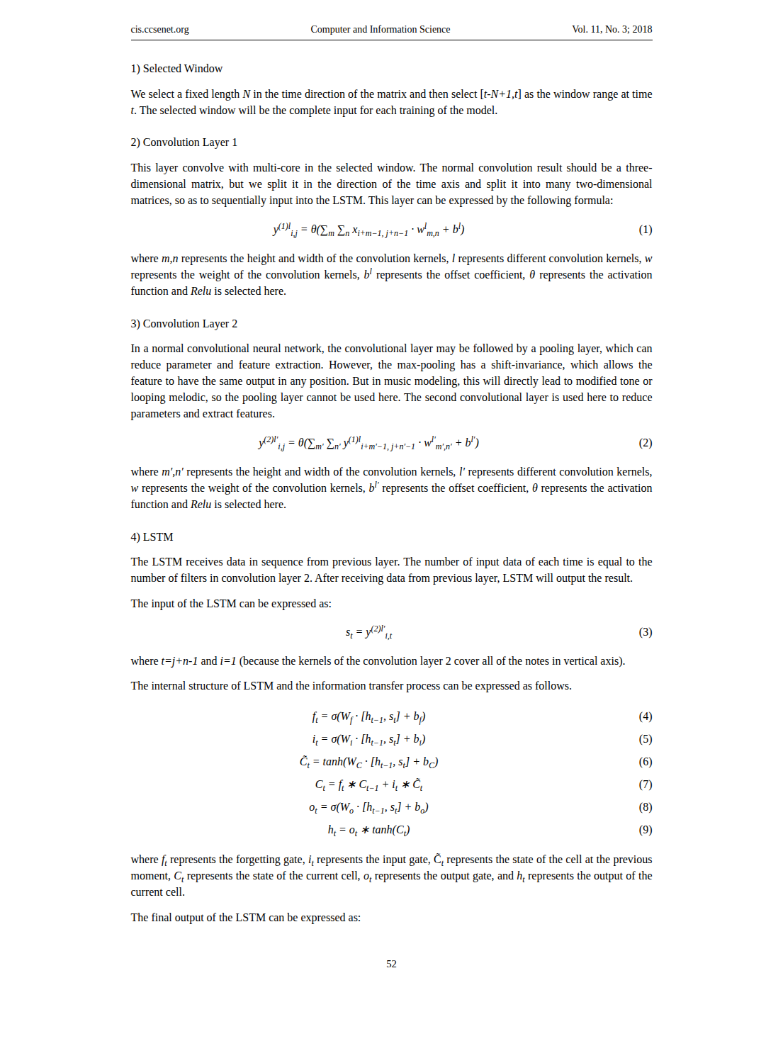cis.ccsenet.org Computer and Information Science Vol. 11, No. 3; 2018
1) Selected Window
We select a fixed length N in the time direction of the matrix and then select [t-N+1,t] as the window range at time t. The selected window will be the complete input for each training of the model.
2) Convolution Layer 1
This layer convolve with multi-core in the selected window. The normal convolution result should be a three-dimensional matrix, but we split it in the direction of the time axis and split it into many two-dimensional matrices, so as to sequentially input into the LSTM. This layer can be expressed by the following formula:
y(1)li,j = θ(∑m ∑n xi+m−1, j+n−1 · wlm,n + bl) (1)
where m,n represents the height and width of the convolution kernels, l represents different convolution kernels, w represents the weight of the convolution kernels, bl represents the offset coefficient, θ represents the activation function and Relu is selected here.
3) Convolution Layer 2
In a normal convolutional neural network, the convolutional layer may be followed by a pooling layer, which can reduce parameter and feature extraction. However, the max-pooling has a shift-invariance, which allows the feature to have the same output in any position. But in music modeling, this will directly lead to modified tone or looping melodic, so the pooling layer cannot be used here. The second convolutional layer is used here to reduce parameters and extract features.
y(2)l′i,j = θ(∑m′ ∑n′ y(1)li+m′−1, j+n′−1 · wl′m′,n′ + bl′) (2)
where m′,n′ represents the height and width of the convolution kernels, l′ represents different convolution kernels, w represents the weight of the convolution kernels, bl′ represents the offset coefficient, θ represents the activation function and Relu is selected here.
4) LSTM
The LSTM receives data in sequence from previous layer. The number of input data of each time is equal to the number of filters in convolution layer 2. After receiving data from previous layer, LSTM will output the result.
The input of the LSTM can be expressed as:
st = y(2)l′i,t (3)
where t=j+n-1 and i=1 (because the kernels of the convolution layer 2 cover all of the notes in vertical axis).
The internal structure of LSTM and the information transfer process can be expressed as follows.
ft = σ(Wf · [ht−1, st] + bf) (4)
it = σ(Wi · [ht−1, st] + bi) (5)
C̃t = tanh(WC · [ht−1, st] + bC) (6)
Ct = ft ∗ Ct−1 + it ∗ C̃t (7)
ot = σ(Wo · [ht−1, st] + bo) (8)
ht = ot ∗ tanh(Ct) (9)
where ft represents the forgetting gate, it represents the input gate, C̃t represents the state of the cell at the previous moment, Ct represents the state of the current cell, ot represents the output gate, and ht represents the output of the current cell.
The final output of the LSTM can be expressed as:
52